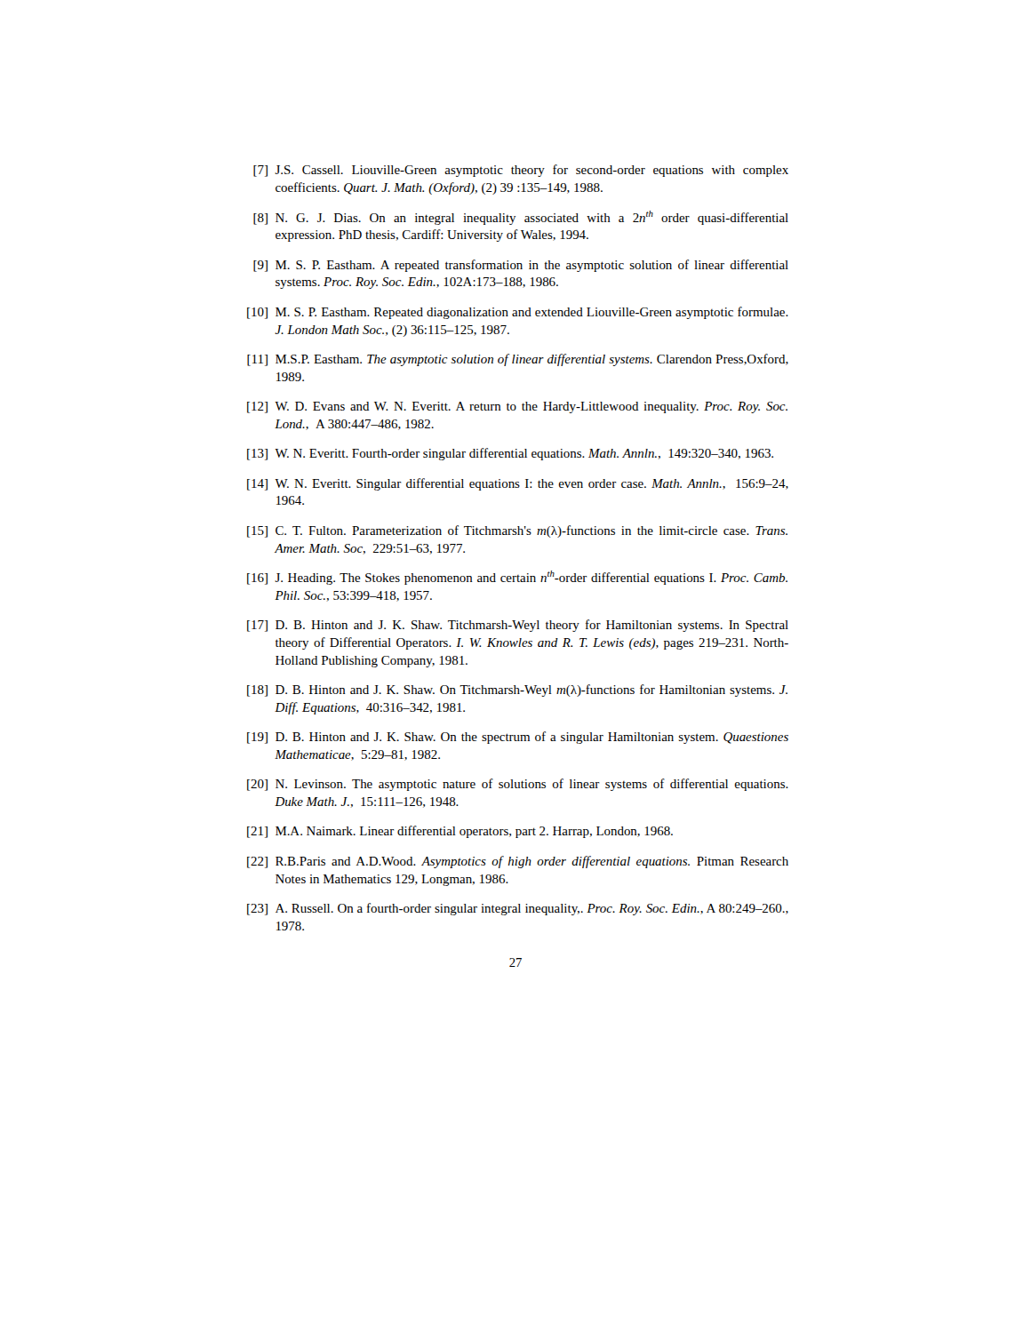[7] J.S. Cassell. Liouville-Green asymptotic theory for second-order equations with complex coefficients. Quart. J. Math. (Oxford), (2) 39 :135–149, 1988.
[8] N. G. J. Dias. On an integral inequality associated with a 2nth order quasi-differential expression. PhD thesis, Cardiff: University of Wales, 1994.
[9] M. S. P. Eastham. A repeated transformation in the asymptotic solution of linear differential systems. Proc. Roy. Soc. Edin., 102A:173–188, 1986.
[10] M. S. P. Eastham. Repeated diagonalization and extended Liouville-Green asymptotic formulae. J. London Math Soc., (2) 36:115–125, 1987.
[11] M.S.P. Eastham. The asymptotic solution of linear differential systems. Clarendon Press,Oxford, 1989.
[12] W. D. Evans and W. N. Everitt. A return to the Hardy-Littlewood inequality. Proc. Roy. Soc. Lond., A 380:447–486, 1982.
[13] W. N. Everitt. Fourth-order singular differential equations. Math. Annln., 149:320–340, 1963.
[14] W. N. Everitt. Singular differential equations I: the even order case. Math. Annln., 156:9–24, 1964.
[15] C. T. Fulton. Parameterization of Titchmarsh's m(λ)-functions in the limit-circle case. Trans. Amer. Math. Soc, 229:51–63, 1977.
[16] J. Heading. The Stokes phenomenon and certain nth-order differential equations I. Proc. Camb. Phil. Soc., 53:399–418, 1957.
[17] D. B. Hinton and J. K. Shaw. Titchmarsh-Weyl theory for Hamiltonian systems. In Spectral theory of Differential Operators. I. W. Knowles and R. T. Lewis (eds), pages 219–231. North-Holland Publishing Company, 1981.
[18] D. B. Hinton and J. K. Shaw. On Titchmarsh-Weyl m(λ)-functions for Hamiltonian systems. J. Diff. Equations, 40:316–342, 1981.
[19] D. B. Hinton and J. K. Shaw. On the spectrum of a singular Hamiltonian system. Quaestiones Mathematicae, 5:29–81, 1982.
[20] N. Levinson. The asymptotic nature of solutions of linear systems of differential equations. Duke Math. J., 15:111–126, 1948.
[21] M.A. Naimark. Linear differential operators, part 2. Harrap, London, 1968.
[22] R.B.Paris and A.D.Wood. Asymptotics of high order differential equations. Pitman Research Notes in Mathematics 129, Longman, 1986.
[23] A. Russell. On a fourth-order singular integral inequality,. Proc. Roy. Soc. Edin., A 80:249–260., 1978.
27